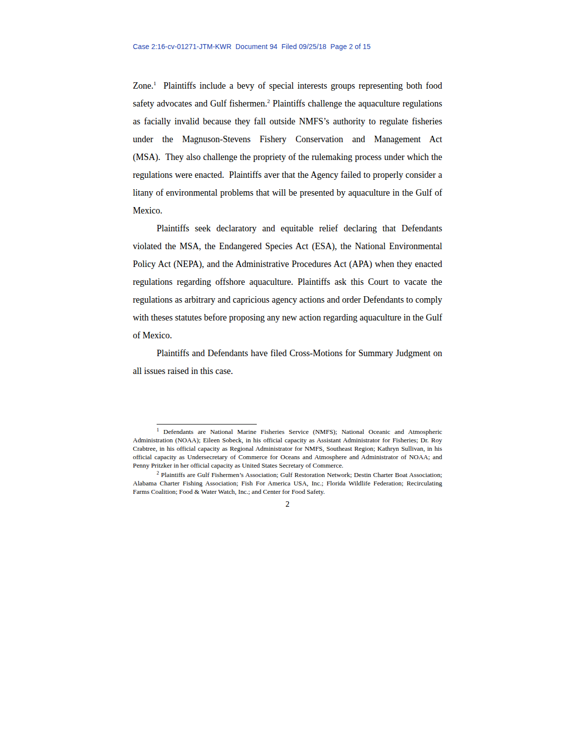Case 2:16-cv-01271-JTM-KWR Document 94 Filed 09/25/18 Page 2 of 15
Zone.1 Plaintiffs include a bevy of special interests groups representing both food safety advocates and Gulf fishermen.2 Plaintiffs challenge the aquaculture regulations as facially invalid because they fall outside NMFS’s authority to regulate fisheries under the Magnuson-Stevens Fishery Conservation and Management Act (MSA). They also challenge the propriety of the rulemaking process under which the regulations were enacted. Plaintiffs aver that the Agency failed to properly consider a litany of environmental problems that will be presented by aquaculture in the Gulf of Mexico.
Plaintiffs seek declaratory and equitable relief declaring that Defendants violated the MSA, the Endangered Species Act (ESA), the National Environmental Policy Act (NEPA), and the Administrative Procedures Act (APA) when they enacted regulations regarding offshore aquaculture. Plaintiffs ask this Court to vacate the regulations as arbitrary and capricious agency actions and order Defendants to comply with theses statutes before proposing any new action regarding aquaculture in the Gulf of Mexico.
Plaintiffs and Defendants have filed Cross-Motions for Summary Judgment on all issues raised in this case.
1 Defendants are National Marine Fisheries Service (NMFS); National Oceanic and Atmospheric Administration (NOAA); Eileen Sobeck, in his official capacity as Assistant Administrator for Fisheries; Dr. Roy Crabtree, in his official capacity as Regional Administrator for NMFS, Southeast Region; Kathryn Sullivan, in his official capacity as Undersecretary of Commerce for Oceans and Atmosphere and Administrator of NOAA; and Penny Pritzker in her official capacity as United States Secretary of Commerce.
2 Plaintiffs are Gulf Fishermen’s Association; Gulf Restoration Network; Destin Charter Boat Association; Alabama Charter Fishing Association; Fish For America USA, Inc.; Florida Wildlife Federation; Recirculating Farms Coalition; Food & Water Watch, Inc.; and Center for Food Safety.
2